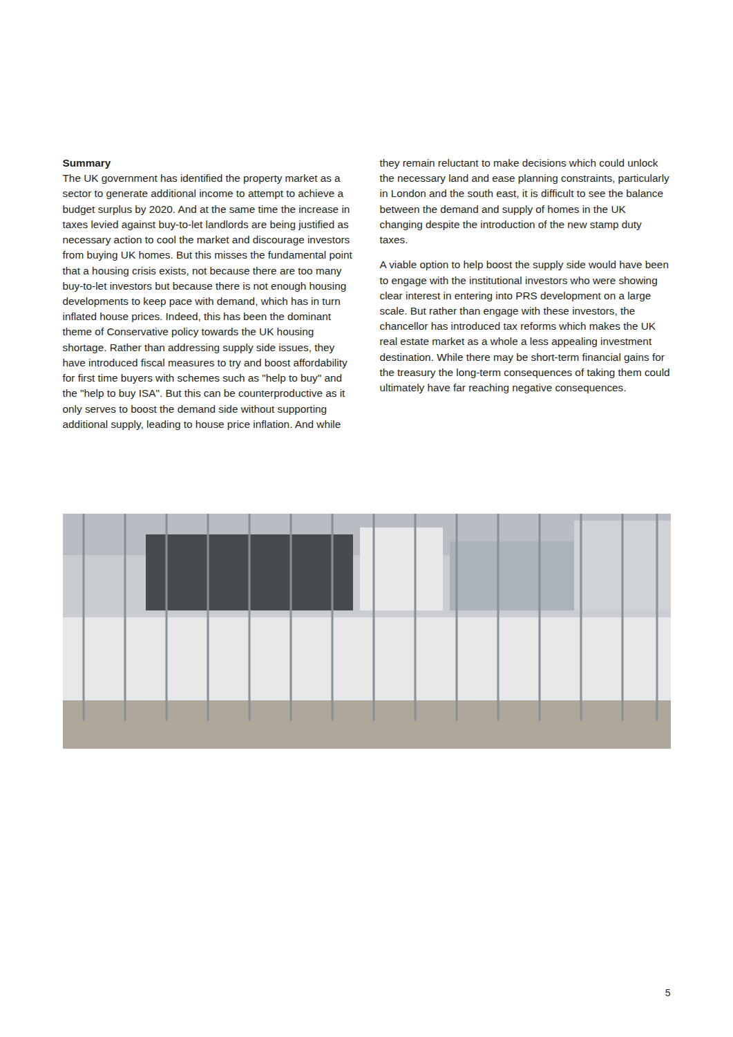Summary
The UK government has identified the property market as a sector to generate additional income to attempt to achieve a budget surplus by 2020. And at the same time the increase in taxes levied against buy-to-let landlords are being justified as necessary action to cool the market and discourage investors from buying UK homes. But this misses the fundamental point that a housing crisis exists, not because there are too many buy-to-let investors but because there is not enough housing developments to keep pace with demand, which has in turn inflated house prices. Indeed, this has been the dominant theme of Conservative policy towards the UK housing shortage. Rather than addressing supply side issues, they have introduced fiscal measures to try and boost affordability for first time buyers with schemes such as "help to buy" and the "help to buy ISA". But this can be counterproductive as it only serves to boost the demand side without supporting additional supply, leading to house price inflation. And while
they remain reluctant to make decisions which could unlock the necessary land and ease planning constraints, particularly in London and the south east, it is difficult to see the balance between the demand and supply of homes in the UK changing despite the introduction of the new stamp duty taxes.
A viable option to help boost the supply side would have been to engage with the institutional investors who were showing clear interest in entering into PRS development on a large scale. But rather than engage with these investors, the chancellor has introduced tax reforms which makes the UK real estate market as a whole a less appealing investment destination. While there may be short-term financial gains for the treasury the long-term consequences of taking them could ultimately have far reaching negative consequences.
5